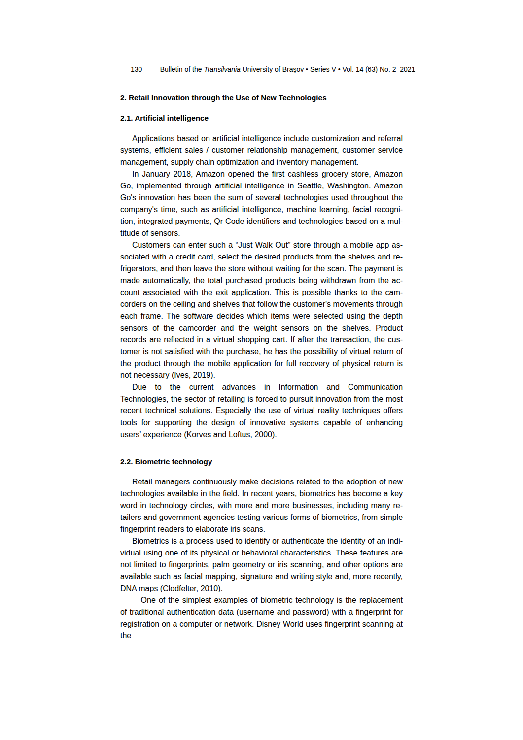130 Bulletin of the Transilvania University of Braşov • Series V • Vol. 14 (63) No. 2–2021
2. Retail Innovation through the Use of New Technologies
2.1. Artificial intelligence
Applications based on artificial intelligence include customization and referral systems, efficient sales / customer relationship management, customer service management, supply chain optimization and inventory management.
In January 2018, Amazon opened the first cashless grocery store, Amazon Go, implemented through artificial intelligence in Seattle, Washington. Amazon Go's innovation has been the sum of several technologies used throughout the company's time, such as artificial intelligence, machine learning, facial recognition, integrated payments, Qr Code identifiers and technologies based on a multitude of sensors.
Customers can enter such a “Just Walk Out” store through a mobile app associated with a credit card, select the desired products from the shelves and refrigerators, and then leave the store without waiting for the scan. The payment is made automatically, the total purchased products being withdrawn from the account associated with the exit application. This is possible thanks to the camcorders on the ceiling and shelves that follow the customer's movements through each frame. The software decides which items were selected using the depth sensors of the camcorder and the weight sensors on the shelves. Product records are reflected in a virtual shopping cart. If after the transaction, the customer is not satisfied with the purchase, he has the possibility of virtual return of the product through the mobile application for full recovery of physical return is not necessary (Ives, 2019).
Due to the current advances in Information and Communication Technologies, the sector of retailing is forced to pursuit innovation from the most recent technical solutions. Especially the use of virtual reality techniques offers tools for supporting the design of innovative systems capable of enhancing users’ experience (Korves and Loftus, 2000).
2.2. Biometric technology
Retail managers continuously make decisions related to the adoption of new technologies available in the field. In recent years, biometrics has become a key word in technology circles, with more and more businesses, including many retailers and government agencies testing various forms of biometrics, from simple fingerprint readers to elaborate iris scans.
Biometrics is a process used to identify or authenticate the identity of an individual using one of its physical or behavioral characteristics. These features are not limited to fingerprints, palm geometry or iris scanning, and other options are available such as facial mapping, signature and writing style and, more recently, DNA maps (Clodfelter, 2010).
One of the simplest examples of biometric technology is the replacement of traditional authentication data (username and password) with a fingerprint for registration on a computer or network. Disney World uses fingerprint scanning at the